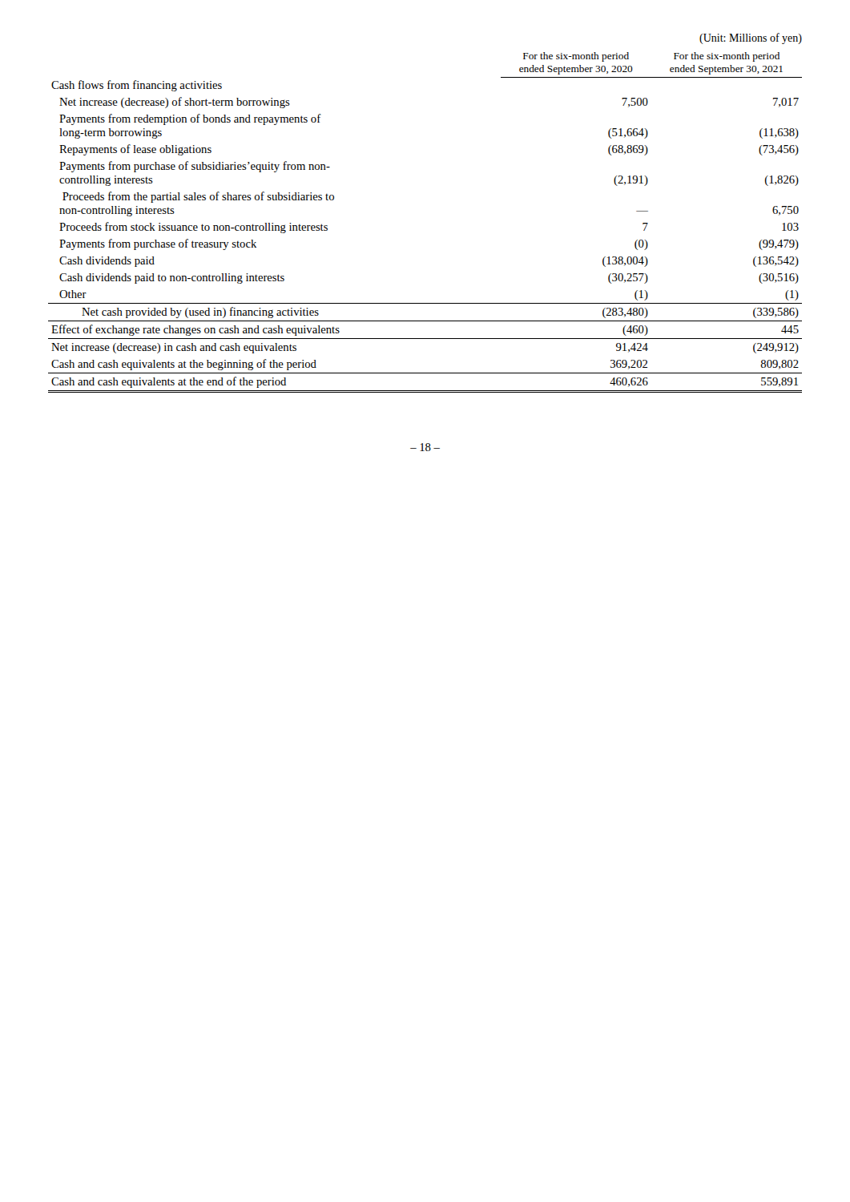(Unit: Millions of yen)
| | For the six-month period ended September 30, 2020 | For the six-month period ended September 30, 2021 |
| --- | --- | --- |
| Cash flows from financing activities | | |
| Net increase (decrease) of short-term borrowings | 7,500 | 7,017 |
| Payments from redemption of bonds and repayments of long-term borrowings | (51,664) | (11,638) |
| Repayments of lease obligations | (68,869) | (73,456) |
| Payments from purchase of subsidiaries’equity from non- controlling interests | (2,191) | (1,826) |
| Proceeds from the partial sales of shares of subsidiaries to non-controlling interests | — | 6,750 |
| Proceeds from stock issuance to non-controlling interests | 7 | 103 |
| Payments from purchase of treasury stock | (0) | (99,479) |
| Cash dividends paid | (138,004) | (136,542) |
| Cash dividends paid to non-controlling interests | (30,257) | (30,516) |
| Other | (1) | (1) |
| Net cash provided by (used in) financing activities | (283,480) | (339,586) |
| Effect of exchange rate changes on cash and cash equivalents | (460) | 445 |
| Net increase (decrease) in cash and cash equivalents | 91,424 | (249,912) |
| Cash and cash equivalents at the beginning of the period | 369,202 | 809,802 |
| Cash and cash equivalents at the end of the period | 460,626 | 559,891 |
– 18 –